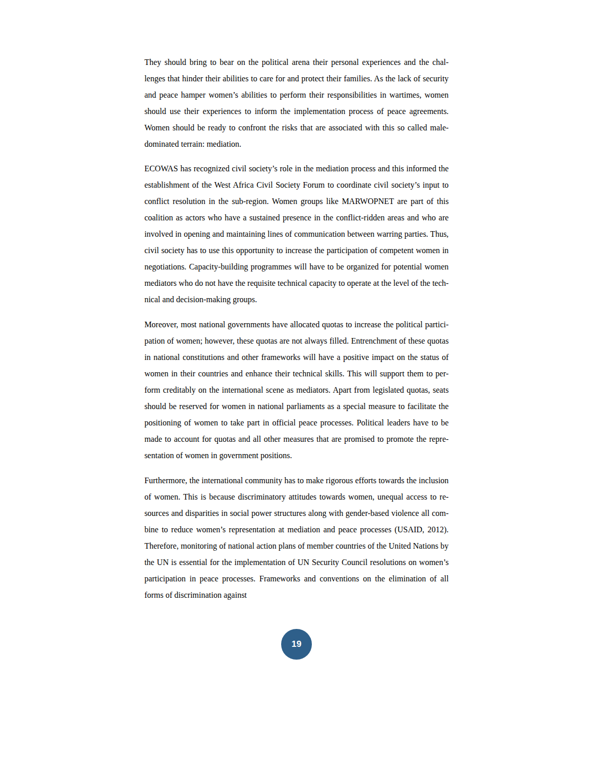They should bring to bear on the political arena their personal experiences and the challenges that hinder their abilities to care for and protect their families. As the lack of security and peace hamper women’s abilities to perform their responsibilities in wartimes, women should use their experiences to inform the implementation process of peace agreements. Women should be ready to confront the risks that are associated with this so called male-dominated terrain: mediation.
ECOWAS has recognized civil society’s role in the mediation process and this informed the establishment of the West Africa Civil Society Forum to coordinate civil society’s input to conflict resolution in the sub-region. Women groups like MARWOPNET are part of this coalition as actors who have a sustained presence in the conflict-ridden areas and who are involved in opening and maintaining lines of communication between warring parties. Thus, civil society has to use this opportunity to increase the participation of competent women in negotiations. Capacity-building programmes will have to be organized for potential women mediators who do not have the requisite technical capacity to operate at the level of the technical and decision-making groups.
Moreover, most national governments have allocated quotas to increase the political participation of women; however, these quotas are not always filled. Entrenchment of these quotas in national constitutions and other frameworks will have a positive impact on the status of women in their countries and enhance their technical skills. This will support them to perform creditably on the international scene as mediators. Apart from legislated quotas, seats should be reserved for women in national parliaments as a special measure to facilitate the positioning of women to take part in official peace processes. Political leaders have to be made to account for quotas and all other measures that are promised to promote the representation of women in government positions.
Furthermore, the international community has to make rigorous efforts towards the inclusion of women. This is because discriminatory attitudes towards women, unequal access to resources and disparities in social power structures along with gender-based violence all combine to reduce women’s representation at mediation and peace processes (USAID, 2012). Therefore, monitoring of national action plans of member countries of the United Nations by the UN is essential for the implementation of UN Security Council resolutions on women’s participation in peace processes. Frameworks and conventions on the elimination of all forms of discrimination against
19